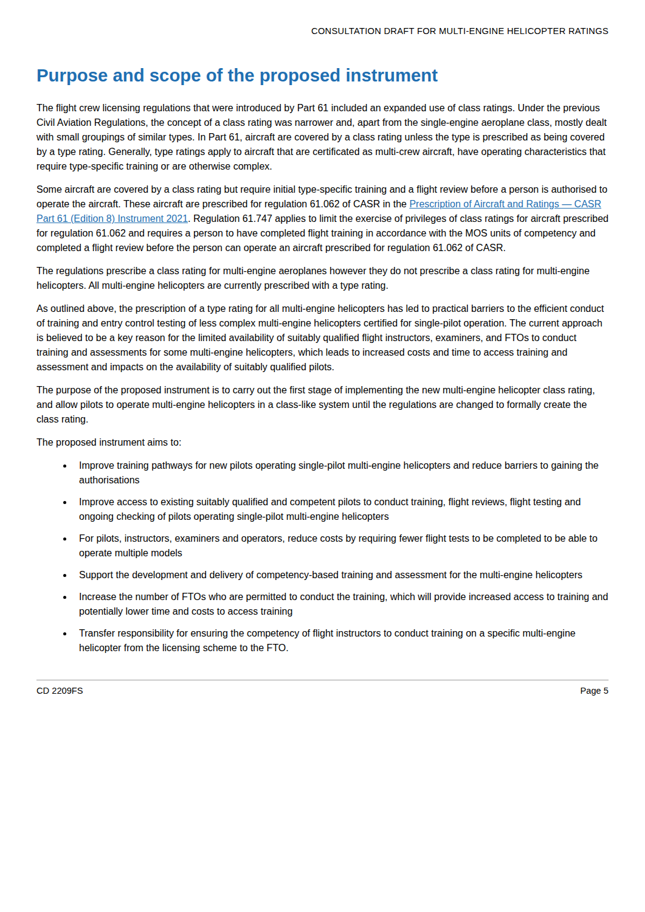CONSULTATION DRAFT FOR MULTI-ENGINE HELICOPTER RATINGS
Purpose and scope of the proposed instrument
The flight crew licensing regulations that were introduced by Part 61 included an expanded use of class ratings. Under the previous Civil Aviation Regulations, the concept of a class rating was narrower and, apart from the single-engine aeroplane class, mostly dealt with small groupings of similar types. In Part 61, aircraft are covered by a class rating unless the type is prescribed as being covered by a type rating. Generally, type ratings apply to aircraft that are certificated as multi-crew aircraft, have operating characteristics that require type-specific training or are otherwise complex.
Some aircraft are covered by a class rating but require initial type-specific training and a flight review before a person is authorised to operate the aircraft. These aircraft are prescribed for regulation 61.062 of CASR in the Prescription of Aircraft and Ratings — CASR Part 61 (Edition 8) Instrument 2021. Regulation 61.747 applies to limit the exercise of privileges of class ratings for aircraft prescribed for regulation 61.062 and requires a person to have completed flight training in accordance with the MOS units of competency and completed a flight review before the person can operate an aircraft prescribed for regulation 61.062 of CASR.
The regulations prescribe a class rating for multi-engine aeroplanes however they do not prescribe a class rating for multi-engine helicopters. All multi-engine helicopters are currently prescribed with a type rating.
As outlined above, the prescription of a type rating for all multi-engine helicopters has led to practical barriers to the efficient conduct of training and entry control testing of less complex multi-engine helicopters certified for single-pilot operation. The current approach is believed to be a key reason for the limited availability of suitably qualified flight instructors, examiners, and FTOs to conduct training and assessments for some multi-engine helicopters, which leads to increased costs and time to access training and assessment and impacts on the availability of suitably qualified pilots.
The purpose of the proposed instrument is to carry out the first stage of implementing the new multi-engine helicopter class rating, and allow pilots to operate multi-engine helicopters in a class-like system until the regulations are changed to formally create the class rating.
The proposed instrument aims to:
Improve training pathways for new pilots operating single-pilot multi-engine helicopters and reduce barriers to gaining the authorisations
Improve access to existing suitably qualified and competent pilots to conduct training, flight reviews, flight testing and ongoing checking of pilots operating single-pilot multi-engine helicopters
For pilots, instructors, examiners and operators, reduce costs by requiring fewer flight tests to be completed to be able to operate multiple models
Support the development and delivery of competency-based training and assessment for the multi-engine helicopters
Increase the number of FTOs who are permitted to conduct the training, which will provide increased access to training and potentially lower time and costs to access training
Transfer responsibility for ensuring the competency of flight instructors to conduct training on a specific multi-engine helicopter from the licensing scheme to the FTO.
CD 2209FS Page 5